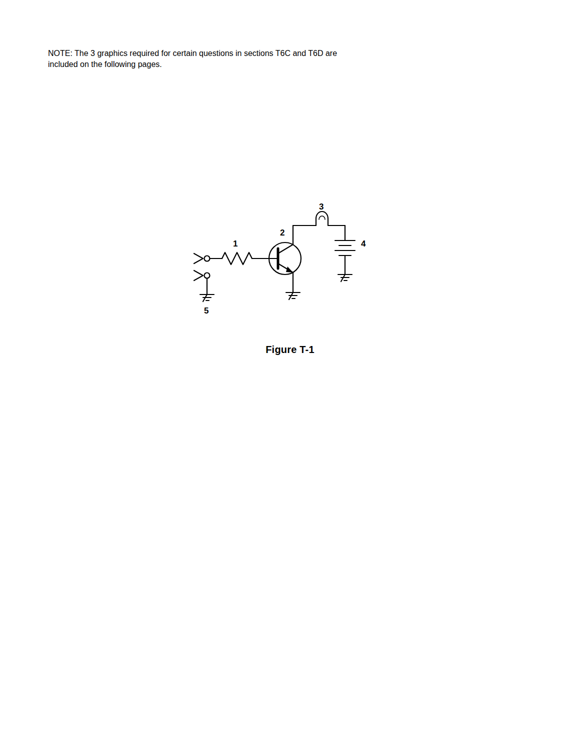NOTE: The 3 graphics required for certain questions in sections T6C and T6D are included on the following pages.
Figure T-1 Schematic diagram showing a key or switch at left connected through a resistor labeled 1 to the base of a transistor labeled 2. The collector connects to a lamp labeled 3 and a battery labeled 4. The emitter and battery negative terminal are grounded. The switch ground is labeled 5. 1 2 3 4 5
Figure T-1